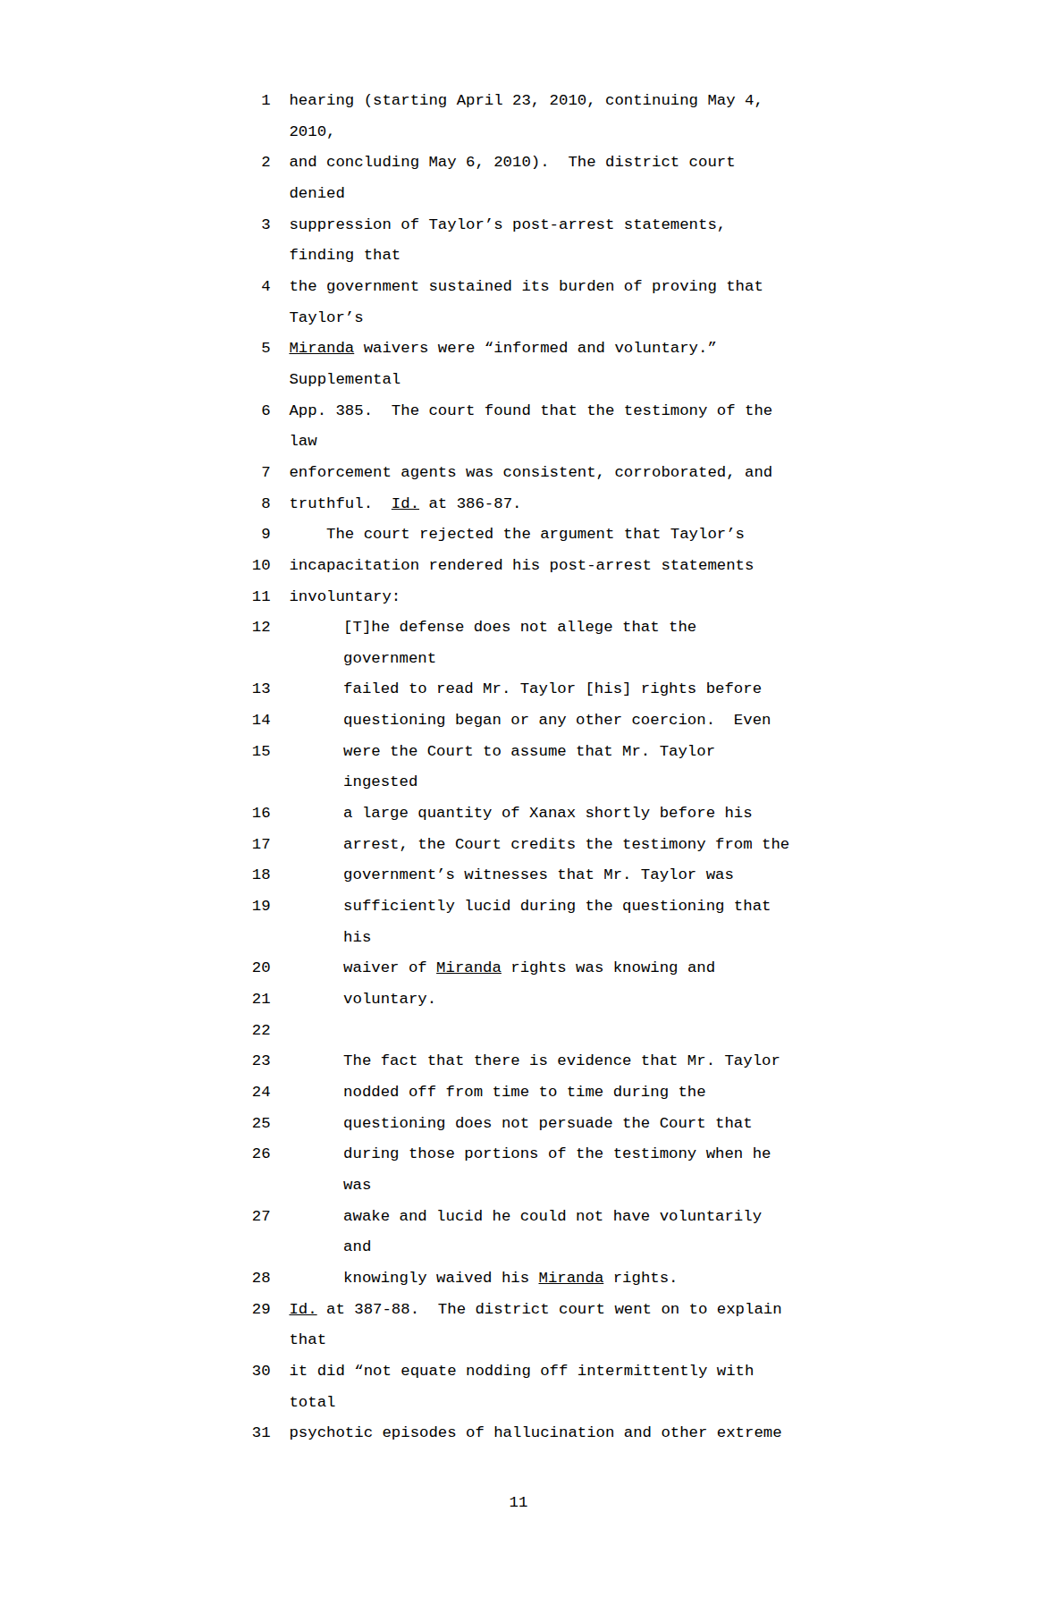hearing (starting April 23, 2010, continuing May 4, 2010,
and concluding May 6, 2010). The district court denied
suppression of Taylor’s post-arrest statements, finding that
the government sustained its burden of proving that Taylor’s
Miranda waivers were “informed and voluntary.” Supplemental
App. 385. The court found that the testimony of the law
enforcement agents was consistent, corroborated, and
truthful. Id. at 386-87.
The court rejected the argument that Taylor’s
incapacitation rendered his post-arrest statements
involuntary:
[T]he defense does not allege that the government
failed to read Mr. Taylor [his] rights before
questioning began or any other coercion. Even
were the Court to assume that Mr. Taylor ingested
a large quantity of Xanax shortly before his
arrest, the Court credits the testimony from the
government’s witnesses that Mr. Taylor was
sufficiently lucid during the questioning that his
waiver of Miranda rights was knowing and
voluntary.
The fact that there is evidence that Mr. Taylor
nodded off from time to time during the
questioning does not persuade the Court that
during those portions of the testimony when he was
awake and lucid he could not have voluntarily and
knowingly waived his Miranda rights.
Id. at 387-88. The district court went on to explain that
it did “not equate nodding off intermittently with total
psychotic episodes of hallucination and other extreme
11